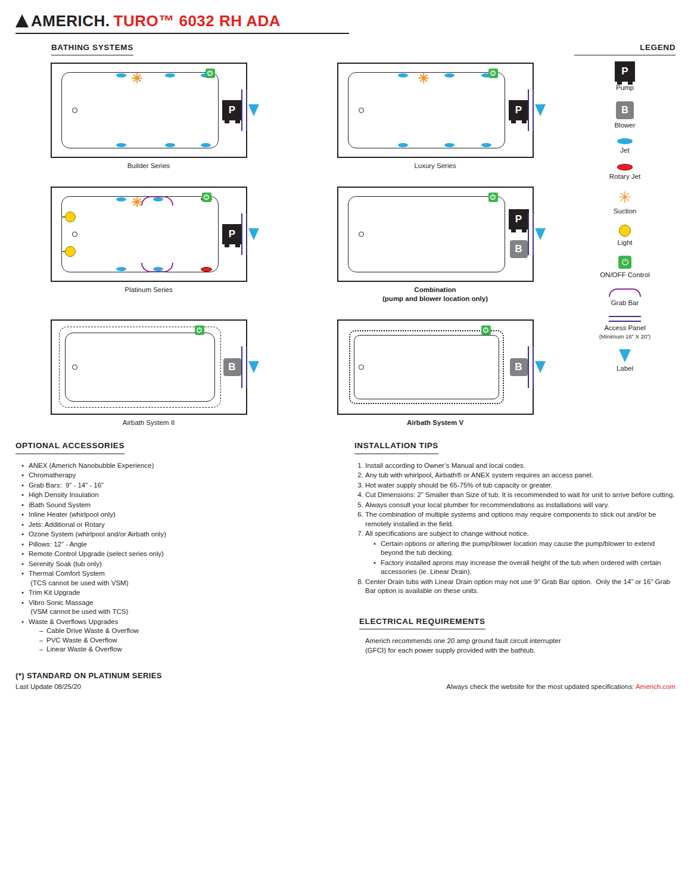AMERICH.
TURO™ 6032 RH ADA
BATHING SYSTEMS
P
Builder Series
P
Luxury Series
P
Platinum Series
P
B
Combination (pump and blower location only)
B
Airbath System II
B
Airbath System V
LEGEND
PPump
BBlower
Jet
Rotary Jet
✳Suction
Light
⏻ON/OFF Control
Grab Bar
Access Panel (Minimum 16” X 20”)
Label
OPTIONAL ACCESSORIES
ANEX (Americh Nanobubble Experience)
Chromatherapy
Grab Bars: 9” - 14” - 16”
High Density Insulation
iBath Sound System
Inline Heater (whirlpool only)
Jets: Additional or Rotary
Ozone System (whirlpool and/or Airbath only)
Pillows: 12” - Angle
Remote Control Upgrade (select series only)
Serenity Soak (tub only)
Thermal Comfort System
(TCS cannot be used with VSM)
Trim Kit Upgrade
Vibro Sonic Massage
(VSM cannot be used with TCS)
Waste & Overflows Upgrades
Cable Drive Waste & Overflow
PVC Waste & Overflow
Linear Waste & Overflow
INSTALLATION TIPS
Install according to Owner’s Manual and local codes.
Any tub with whirlpool, Airbath® or ANEX system requires an access panel.
Hot water supply should be 65-75% of tub capacity or greater.
Cut Dimensions: 2” Smaller than Size of tub. It is recommended to wait for unit to arrive before cutting.
Always consult your local plumber for recommendations as installations will vary.
The combination of multiple systems and options may require components to stick out and/or be remotely installed in the field.
All specifications are subject to change without notice.
Certain options or altering the pump/blower location may cause the pump/blower to extend beyond the tub decking.
Factory installed aprons may increase the overall height of the tub when ordered with certain accessories (ie. Linear Drain).
Center Drain tubs with Linear Drain option may not use 9” Grab Bar option. Only the 14” or 16” Grab Bar option is available on these units.
ELECTRICAL REQUIREMENTS
Americh recommends one 20 amp ground fault circuit interrupter (GFCI) for each power supply provided with the bathtub.
(*) STANDARD ON PLATINUM SERIES
Last Update 08/25/20 Always check the website for the most updated specifications: Americh.com